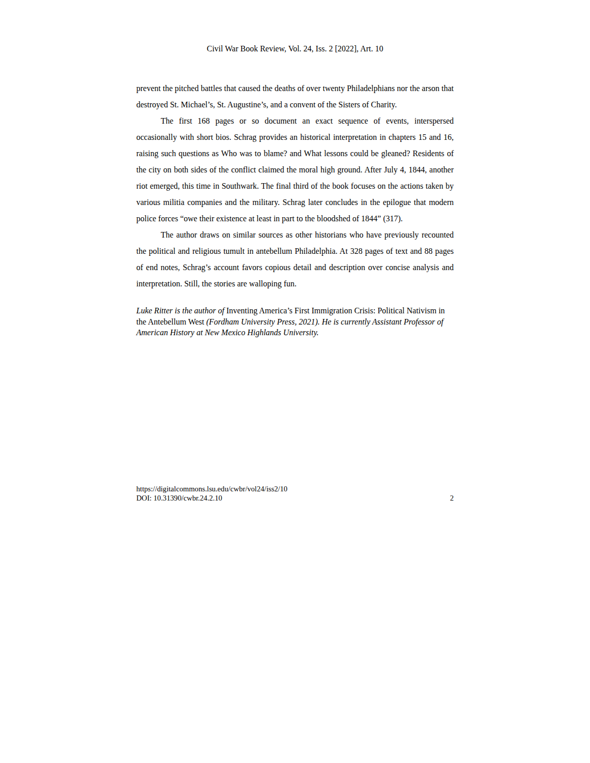Civil War Book Review, Vol. 24, Iss. 2 [2022], Art. 10
prevent the pitched battles that caused the deaths of over twenty Philadelphians nor the arson that destroyed St. Michael’s, St. Augustine’s, and a convent of the Sisters of Charity.
The first 168 pages or so document an exact sequence of events, interspersed occasionally with short bios. Schrag provides an historical interpretation in chapters 15 and 16, raising such questions as Who was to blame? and What lessons could be gleaned? Residents of the city on both sides of the conflict claimed the moral high ground. After July 4, 1844, another riot emerged, this time in Southwark. The final third of the book focuses on the actions taken by various militia companies and the military. Schrag later concludes in the epilogue that modern police forces “owe their existence at least in part to the bloodshed of 1844” (317).
The author draws on similar sources as other historians who have previously recounted the political and religious tumult in antebellum Philadelphia. At 328 pages of text and 88 pages of end notes, Schrag’s account favors copious detail and description over concise analysis and interpretation. Still, the stories are walloping fun.
Luke Ritter is the author of Inventing America’s First Immigration Crisis: Political Nativism in the Antebellum West (Fordham University Press, 2021). He is currently Assistant Professor of American History at New Mexico Highlands University.
https://digitalcommons.lsu.edu/cwbr/vol24/iss2/10
DOI: 10.31390/cwbr.24.2.10
2